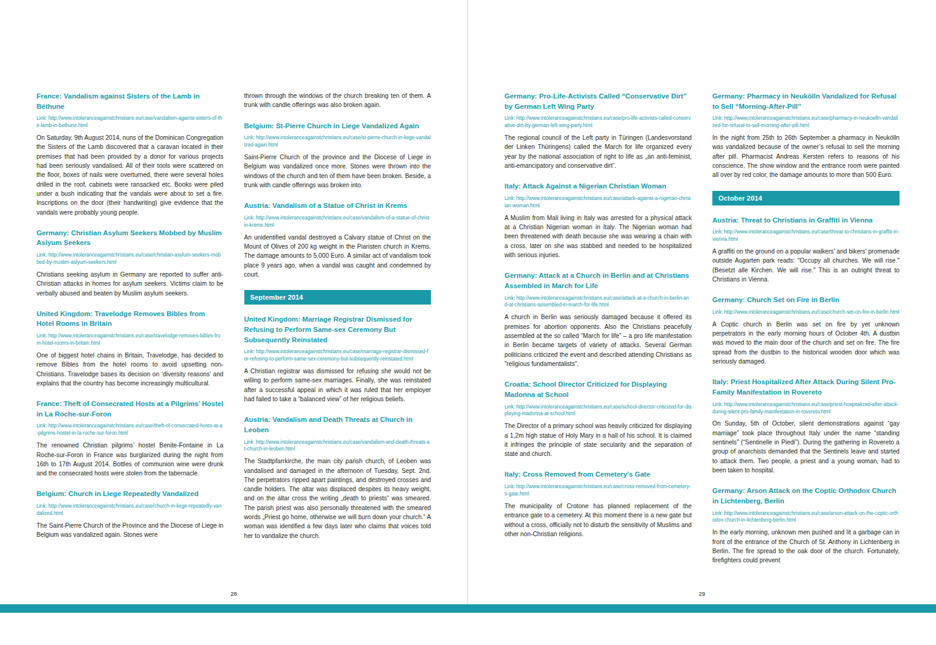France: Vandalism against Sisters of the Lamb in Béthune
Link: http://www.intoleranceagainstchristians.eu/case/vandalism-against-sisters-of-the-lamb-in-bethune.html
On Saturday, 9th August 2014, nuns of the Dominican Congregation the Sisters of the Lamb discovered that a caravan located in their premises that had been provided by a donor for various projects had been seriously vandalised. All of their tools were scattered on the floor, boxes of nails were overturned, there were several holes drilled in the roof, cabinets were ransacked etc. Books were piled under a bush indicating that the vandals were about to set a fire. Inscriptions on the door (their handwriting) give evidence that the vandals were probably young people.
Germany: Christian Asylum Seekers Mobbed by Muslim Aslyum Seekers
Link: http://www.intoleranceagainstchristians.eu/case/christian-asylum-seekers-mobbed-by-muslim-aslyum-seekers.html
Christians seeking asylum in Germany are reported to suffer anti-Christian attacks in homes for asylum seekers. Victims claim to be verbally abused and beaten by Muslim asylum seekers.
United Kingdom: Travelodge Removes Bibles from Hotel Rooms in Britain
Link: http://www.intoleranceagainstchristians.eu/case/travelodge-removes-bibles-from-hotel-rooms-in-britain.html
One of biggest hotel chains in Britain, Travelodge, has decided to remove Bibles from the hotel rooms to avoid upsetting non-Christians. Travelodge bases its decision on ‘diversity reasons’ and explains that the country has become increasingly multicultural.
France: Theft of Consecrated Hosts at a Pilgrims’ Hostel in La Roche-sur-Foron
Link: http://www.intoleranceagainstchristians.eu/case/theft-of-consecrated-hosts-at-a-pilgrims-hostel-in-la-roche-sur-foron.html
The renowned Christian pilgrims’ hostel Benite-Fontaine in La Roche-sur-Foron in France was burglarized during the night from 16th to 17th August 2014. Bottles of communion wine were drunk and the consecrated hosts were stolen from the tabernacle.
Belgium: Church in Liege Repeatedly Vandalized
Link: http://www.intoleranceagainstchristians.eu/case/church-in-liege-repeatedly-vandalized.html
The Saint-Pierre Church of the Province and the Diocese of Liege in Belgium was vandalized again. Stones were
thrown through the windows of the church breaking ten of them. A trunk with candle offerings was also broken again.
Belgium: St-Pierre Church in Liege Vandalized Again
Link: http://www.intoleranceagainstchristians.eu/case/st-pierre-church-in-liege-vandalized-again.html
Saint-Pierre Church of the province and the Diocese of Liege in Belgium was vandalized once more. Stones were thrown into the windows of the church and ten of them have been broken. Beside, a trunk with candle offerings was broken into.
Austria: Vandalism of a Statue of Christ in Krems
Link: http://www.intoleranceagainstchristians.eu/case/vandalism-of-a-statue-of-christ-in-krems.html
An unidentified vandal destroyed a Calvary statue of Christ on the Mount of Olives of 200 kg weight in the Piaristen church in Krems. The damage amounts to 5.000 Euro. A similar act of vandalism took place 9 years ago, when a vandal was caught and condemned by court.
September 2014
United Kingdom: Marriage Registrar Dismissed for Refusing to Perform Same-sex Ceremony But Subsequently Reinstated
Link: http://www.intoleranceagainstchristians.eu/case/marriage-registrar-dismissed-for-refusing-to-perform-same-sex-ceremony-but-subsequently-reinstated.html
A Christian registrar was dismissed for refusing she would not be willing to perform same-sex marriages. Finally, she was reinstated after a successful appeal in which it was ruled that her employer had failed to take a “balanced view” of her religious beliefs.
Austria: Vandalism and Death Threats at Church in Leoben
Link: http://www.intoleranceagainstchristians.eu/case/vandalism-and-death-threats-at-church-in-leoben.html
The Stadtpfarrkirche, the main city parish church, of Leoben was vandalised and damaged in the afternoon of Tuesday, Sept. 2nd. The perpetrators ripped apart paintings, and destroyed crosses and candle holders. The altar was displaced despites its heavy weight, and on the altar cross the writing „death to priests“ was smeared. The parish priest was also personally threatened with the smeared words „Priest go home, otherwise we will burn down your church.“ A woman was identified a few days later who claims that voices told her to vandalize the church.
28
Germany: Pro-Life-Activists Called “Conservative Dirt” by German Left Wing Party
Link: http://www.intoleranceagainstchristians.eu/case/pro-life-activists-called-conservative-dirt-by-german-left-wing-party.html
The regional council of the Left party in Türingen (Landesvorstand der Linken Thüringens) called the March for life organized every year by the national association of right to life as „an anti-feminist, anti-emancipatory and conservative dirt“.
Italy: Attack Against a Nigerian Christian Woman
Link: http://www.intoleranceagainstchristians.eu/case/attack-against-a-nigerian-christian-woman.html
A Muslim from Mali living in Italy was arrested for a physical attack at a Christian Nigerian woman in Italy. The Nigerian woman had been threatened with death because she was wearing a chain with a cross, later on she was stabbed and needed to be hospitalized with serious injuries.
Germany: Attack at a Church in Berlin and at Christians Assembled in March for Life
Link: http://www.intoleranceagainstchristians.eu/case/attack-at-a-church-in-berlin-and-at-christians-assembled-in-march-for-life.html
A church in Berlin was seriously damaged because it offered its premises for abortion opponents. Also the Christians peacefully assembled at the so called “March for life” – a pro life manifestation in Berlin became targets of variety of attacks. Several German politicians criticized the event and described attending Christians as "religious fundamentalists".
Croatia: School Director Criticized for Displaying Madonna at School
Link: http://www.intoleranceagainstchristians.eu/case/school-director-criticized-for-displaying-madonna-at-school.html
The Director of a primary school was heavily criticized for displaying a 1,2m high statue of Holy Mary in a hall of his school. It is claimed it infringes the principle of state secularity and the separation of state and church.
Italy: Cross Removed from Cemetery's Gate
Link: http://www.intoleranceagainstchristians.eu/case/cross-removed-from-cemetery-s-gate.html
The municipality of Crotone has planned replacement of the entrance gate to a cemetery. At this moment there is a new gate but without a cross, officially not to disturb the sensitivity of Muslims and other non-Christian religions.
Germany: Pharmacy in Neukölln Vandalized for Refusal to Sell “Morning-After-Pill”
Link: http://www.intoleranceagainstchristians.eu/case/pharmacy-in-neukoelln-vandalized-for-refusal-to-sell-morning-after-pill.html
In the night from 25th to 26th September a pharmacy in Neukölln was vandalized because of the owner’s refusal to sell the morning after pill. Pharmacist Andreas Kersten refers to reasons of his conscience. The show window and the entrance room were painted all over by red color, the damage amounts to more than 500 Euro.
October 2014
Austria: Threat to Christians in Graffiti in Vienna
Link: http://www.intoleranceagainstchristians.eu/case/threat-to-christians-in-graffiti-in-vienna.html
A graffiti on the ground on a popular walkers' and bikers' promenade outside Augarten park reads: "Occupy all churches. We will rise." (Besetzt alle Kirchen. We will rise." This is an outright threat to Christians in Vienna.
Germany: Church Set on Fire in Berlin
Link: http://www.intoleranceagainstchristians.eu/case/church-set-on-fire-in-berlin.html
A Coptic church in Berlin was set on fire by yet unknown perpetrators in the early morning hours of October 4th. A dustbin was moved to the main door of the church and set on fire. The fire spread from the dustbin to the historical wooden door which was seriously damaged.
Italy: Priest Hospitalized After Attack During Silent Pro-Family Manifestation in Rovereto
Link: http://www.intoleranceagainstchristians.eu/case/priest-hospitalized-after-attack-during-silent-pro-family-manifestation-in-rovereto.html
On Sunday, 5th of October, silent demonstrations against “gay marriage” took place throughout Italy under the name “standing sentinels” (“Sentinelle in Piedi”). During the gathering in Rovereto a group of anarchists demanded that the Sentinels leave and started to attack them. Two people, a priest and a young woman, had to been taken to hospital.
Germany: Arson Attack on the Coptic Orthodox Church in Lichtenberg, Berlin
Link: http://www.intoleranceagainstchristians.eu/case/arson-attack-on-the-coptic-orthodox-church-in-lichtenberg-berlin.html
In the early morning, unknown men pushed and lit a garbage can in front of the entrance of the Church of St. Anthony in Lichtenberg in Berlin. The fire spread to the oak door of the church. Fortunately, firefighters could prevent
29